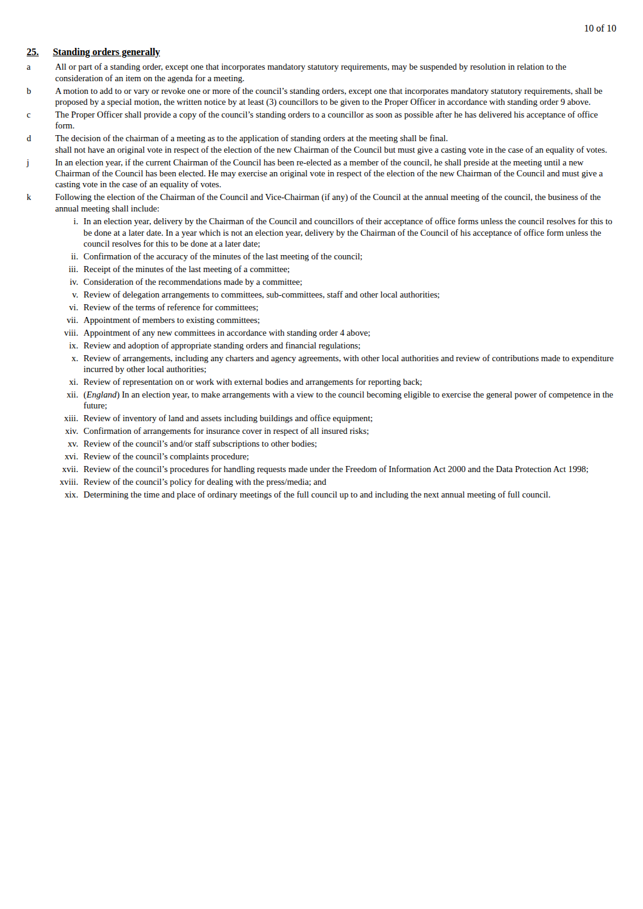10 of 10
25. Standing orders generally
a All or part of a standing order, except one that incorporates mandatory statutory requirements, may be suspended by resolution in relation to the consideration of an item on the agenda for a meeting.
b A motion to add to or vary or revoke one or more of the council’s standing orders, except one that incorporates mandatory statutory requirements, shall be proposed by a special motion, the written notice by at least (3) councillors to be given to the Proper Officer in accordance with standing order 9 above.
c The Proper Officer shall provide a copy of the council’s standing orders to a councillor as soon as possible after he has delivered his acceptance of office form.
d The decision of the chairman of a meeting as to the application of standing orders at the meeting shall be final.
shall not have an original vote in respect of the election of the new Chairman of the Council but must give a casting vote in the case of an equality of votes.
j In an election year, if the current Chairman of the Council has been re-elected as a member of the council, he shall preside at the meeting until a new Chairman of the Council has been elected. He may exercise an original vote in respect of the election of the new Chairman of the Council and must give a casting vote in the case of an equality of votes.
k Following the election of the Chairman of the Council and Vice-Chairman (if any) of the Council at the annual meeting of the council, the business of the annual meeting shall include:
In an election year, delivery by the Chairman of the Council and councillors of their acceptance of office forms unless the council resolves for this to be done at a later date. In a year which is not an election year, delivery by the Chairman of the Council of his acceptance of office form unless the council resolves for this to be done at a later date;
Confirmation of the accuracy of the minutes of the last meeting of the council;
Receipt of the minutes of the last meeting of a committee;
Consideration of the recommendations made by a committee;
Review of delegation arrangements to committees, sub-committees, staff and other local authorities;
Review of the terms of reference for committees;
Appointment of members to existing committees;
Appointment of any new committees in accordance with standing order 4 above;
Review and adoption of appropriate standing orders and financial regulations;
Review of arrangements, including any charters and agency agreements, with other local authorities and review of contributions made to expenditure incurred by other local authorities;
Review of representation on or work with external bodies and arrangements for reporting back;
(England) In an election year, to make arrangements with a view to the council becoming eligible to exercise the general power of competence in the future;
Review of inventory of land and assets including buildings and office equipment;
Confirmation of arrangements for insurance cover in respect of all insured risks;
Review of the council’s and/or staff subscriptions to other bodies;
Review of the council’s complaints procedure;
Review of the council’s procedures for handling requests made under the Freedom of Information Act 2000 and the Data Protection Act 1998;
Review of the council’s policy for dealing with the press/media; and
Determining the time and place of ordinary meetings of the full council up to and including the next annual meeting of full council.